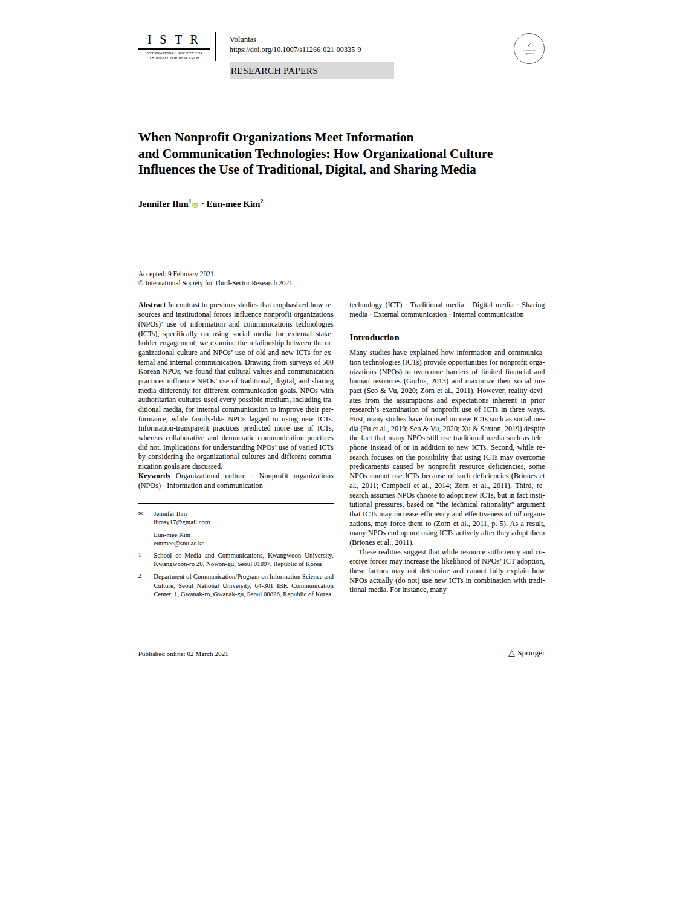I S T R
International Society for
Third-Sector Research
Voluntas
https://doi.org/10.1007/s11266-021-00335-9
RESEARCH PAPERS
✓ Check for updates
When Nonprofit Organizations Meet Information
and Communication Technologies: How Organizational Culture
Influences the Use of Traditional, Digital, and Sharing Media
Jennifer Ihm1iD · Eun-mee Kim2
Accepted: 9 February 2021
© International Society for Third-Sector Research 2021
Abstract In contrast to previous studies that emphasized how resources and institutional forces influence nonprofit organizations (NPOs)’ use of information and communications technologies (ICTs), specifically on using social media for external stakeholder engagement, we examine the relationship between the organizational culture and NPOs’ use of old and new ICTs for external and internal communication. Drawing from surveys of 500 Korean NPOs, we found that cultural values and communication practices influence NPOs’ use of traditional, digital, and sharing media differently for different communication goals. NPOs with authoritarian cultures used every possible medium, including traditional media, for internal communication to improve their performance, while family-like NPOs lagged in using new ICTs. Information-transparent practices predicted more use of ICTs, whereas collaborative and democratic communication practices did not. Implications for understanding NPOs’ use of varied ICTs by considering the organizational cultures and different communication goals are discussed.
Keywords Organizational culture · Nonprofit organizations (NPOs) · Information and communication
✉
Jennifer Ihm
ihmsy17@gmail.com
Eun-mee Kim
eunmee@snu.ac.kr
1
School of Media and Communications, Kwangwoon University, Kwangwoon-ro 20, Nowon-gu, Seoul 01897, Republic of Korea
2
Department of Communication/Program on Information Science and Culture, Seoul National University, 64-301 IBK Communication Center, 1, Gwanak-ro, Gwanak-gu, Seoul 08826, Republic of Korea
technology (ICT) · Traditional media · Digital media · Sharing media · External communication · Internal communication
Introduction
Many studies have explained how information and communication technologies (ICTs) provide opportunities for nonprofit organizations (NPOs) to overcome barriers of limited financial and human resources (Gorbis, 2013) and maximize their social impact (Seo & Vu, 2020; Zorn et al., 2011). However, reality deviates from the assumptions and expectations inherent in prior research’s examination of nonprofit use of ICTs in three ways. First, many studies have focused on new ICTs such as social media (Fu et al., 2019; Seo & Vu, 2020; Xu & Saxton, 2019) despite the fact that many NPOs still use traditional media such as telephone instead of or in addition to new ICTs. Second, while research focuses on the possibility that using ICTs may overcome predicaments caused by nonprofit resource deficiencies, some NPOs cannot use ICTs because of such deficiencies (Briones et al., 2011; Campbell et al., 2014; Zorn et al., 2011). Third, research assumes NPOs choose to adopt new ICTs, but in fact institutional pressures, based on “the technical rationality” argument that ICTs may increase efficiency and effectiveness of all organizations, may force them to (Zorn et al., 2011, p. 5). As a result, many NPOs end up not using ICTs actively after they adopt them (Briones et al., 2011).
These realities suggest that while resource sufficiency and coercive forces may increase the likelihood of NPOs’ ICT adoption, these factors may not determine and cannot fully explain how NPOs actually (do not) use new ICTs in combination with traditional media. For instance, many
Published online: 02 March 2021
△Springer